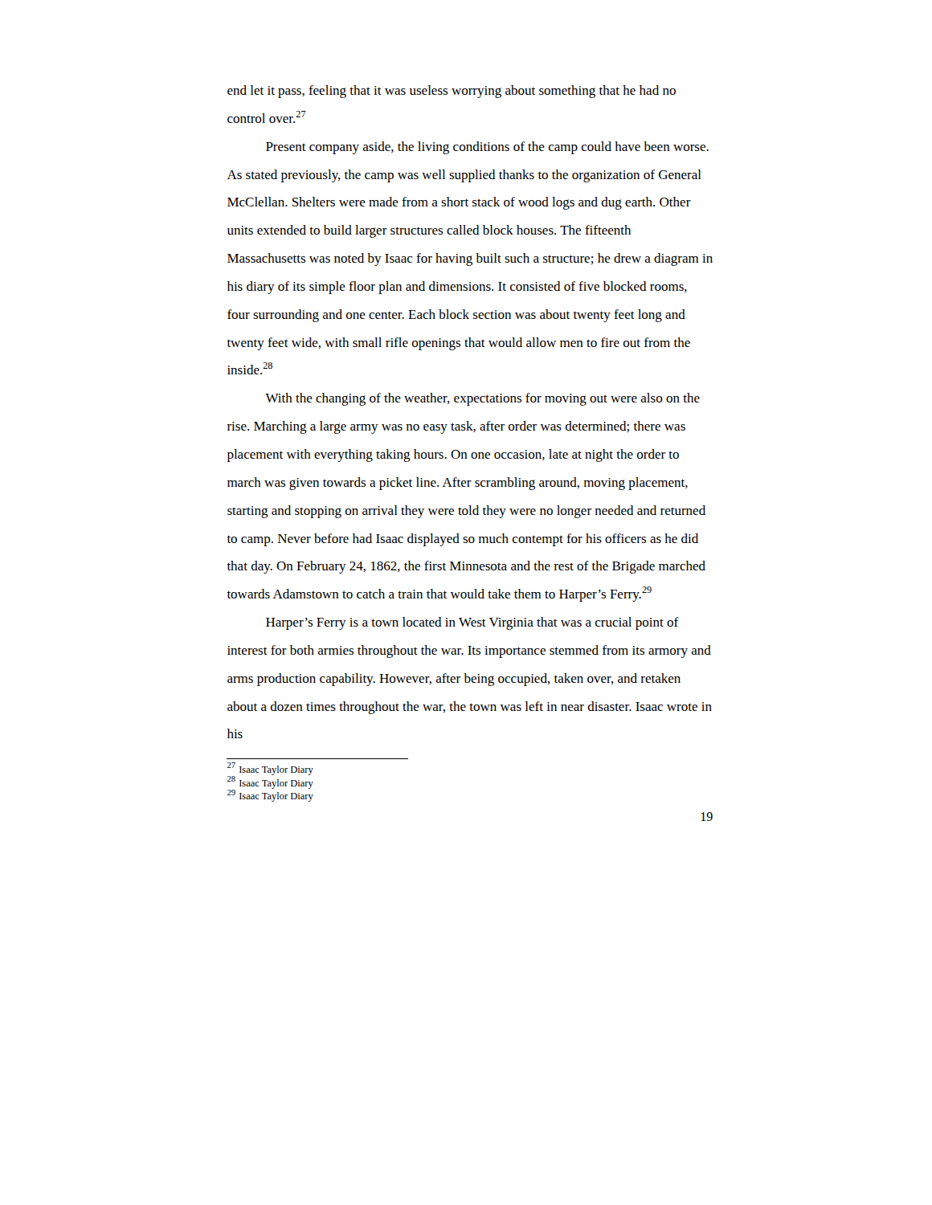end let it pass, feeling that it was useless worrying about something that he had no control over.27
Present company aside, the living conditions of the camp could have been worse. As stated previously, the camp was well supplied thanks to the organization of General McClellan. Shelters were made from a short stack of wood logs and dug earth. Other units extended to build larger structures called block houses. The fifteenth Massachusetts was noted by Isaac for having built such a structure; he drew a diagram in his diary of its simple floor plan and dimensions. It consisted of five blocked rooms, four surrounding and one center. Each block section was about twenty feet long and twenty feet wide, with small rifle openings that would allow men to fire out from the inside.28
With the changing of the weather, expectations for moving out were also on the rise. Marching a large army was no easy task, after order was determined; there was placement with everything taking hours. On one occasion, late at night the order to march was given towards a picket line. After scrambling around, moving placement, starting and stopping on arrival they were told they were no longer needed and returned to camp. Never before had Isaac displayed so much contempt for his officers as he did that day. On February 24, 1862, the first Minnesota and the rest of the Brigade marched towards Adamstown to catch a train that would take them to Harper’s Ferry.29
Harper’s Ferry is a town located in West Virginia that was a crucial point of interest for both armies throughout the war. Its importance stemmed from its armory and arms production capability. However, after being occupied, taken over, and retaken about a dozen times throughout the war, the town was left in near disaster. Isaac wrote in his
27 Isaac Taylor Diary
28 Isaac Taylor Diary
29 Isaac Taylor Diary
19